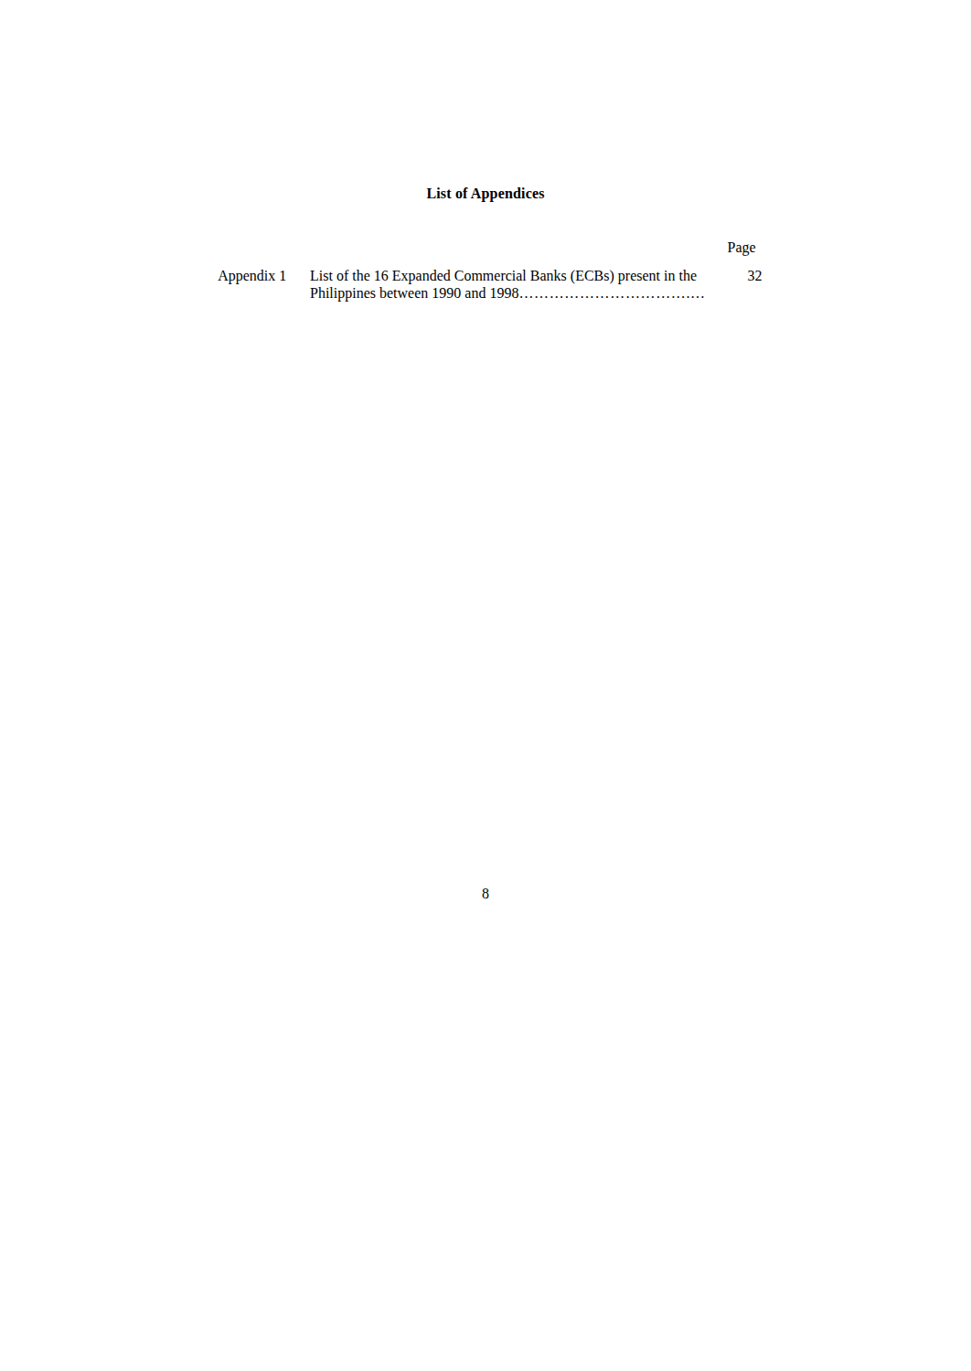List of Appendices
Page
| Appendix 1 | List of the 16 Expanded Commercial Banks (ECBs) present in the Philippines between 1990 and 1998 …………………………….… | 32 |
8